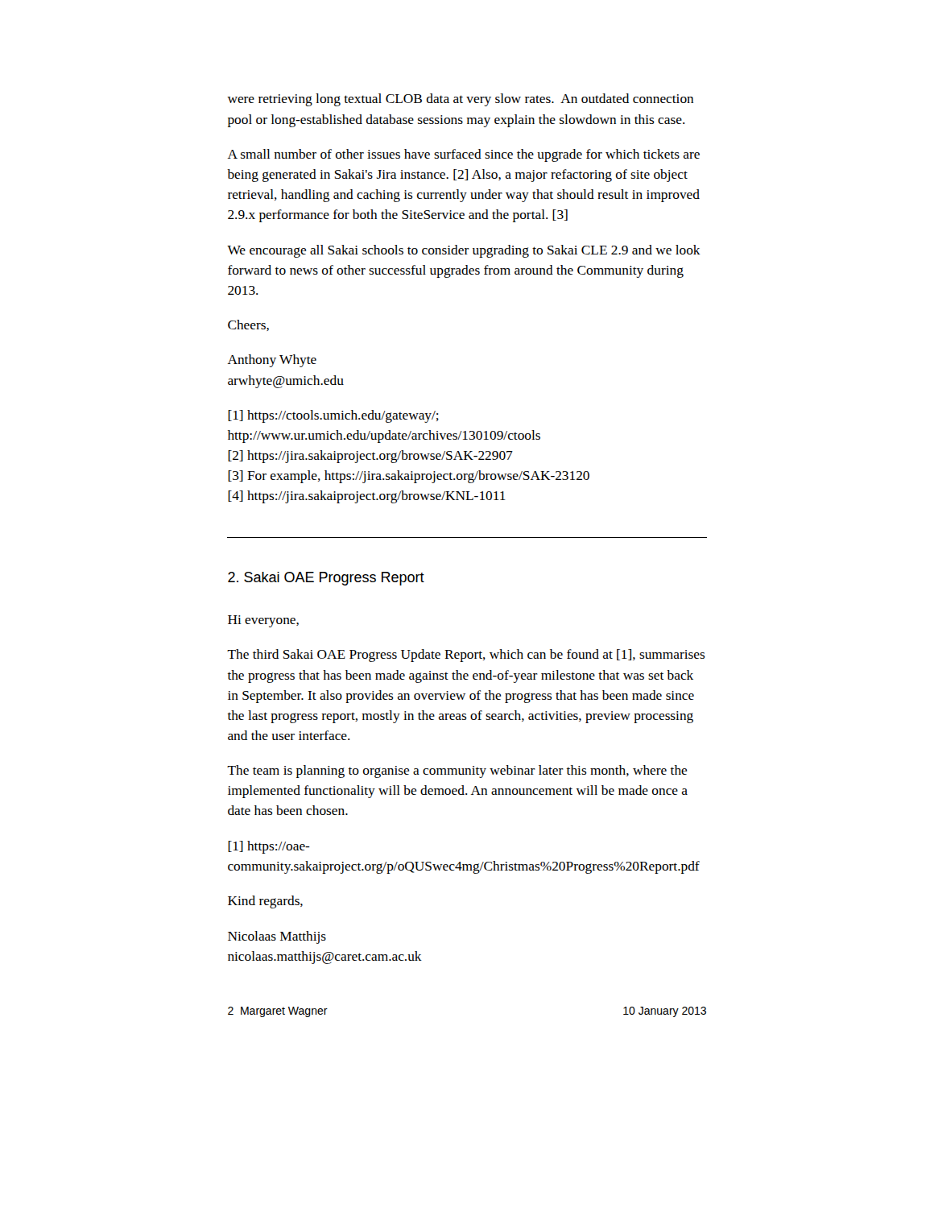were retrieving long textual CLOB data at very slow rates. An outdated connection pool or long-established database sessions may explain the slowdown in this case.
A small number of other issues have surfaced since the upgrade for which tickets are being generated in Sakai's Jira instance. [2] Also, a major refactoring of site object retrieval, handling and caching is currently under way that should result in improved 2.9.x performance for both the SiteService and the portal. [3]
We encourage all Sakai schools to consider upgrading to Sakai CLE 2.9 and we look forward to news of other successful upgrades from around the Community during 2013.
Cheers,
Anthony Whyte
arwhyte@umich.edu
[1] https://ctools.umich.edu/gateway/; http://www.ur.umich.edu/update/archives/130109/ctools
[2] https://jira.sakaiproject.org/browse/SAK-22907
[3] For example, https://jira.sakaiproject.org/browse/SAK-23120
[4] https://jira.sakaiproject.org/browse/KNL-1011
2. Sakai OAE Progress Report
Hi everyone,
The third Sakai OAE Progress Update Report, which can be found at [1], summarises the progress that has been made against the end-of-year milestone that was set back in September. It also provides an overview of the progress that has been made since the last progress report, mostly in the areas of search, activities, preview processing and the user interface.
The team is planning to organise a community webinar later this month, where the implemented functionality will be demoed. An announcement will be made once a date has been chosen.
[1] https://oae-community.sakaiproject.org/p/oQUSwec4mg/Christmas%20Progress%20Report.pdf
Kind regards,
Nicolaas Matthijs
nicolaas.matthijs@caret.cam.ac.uk
2 Margaret Wagner
10 January 2013